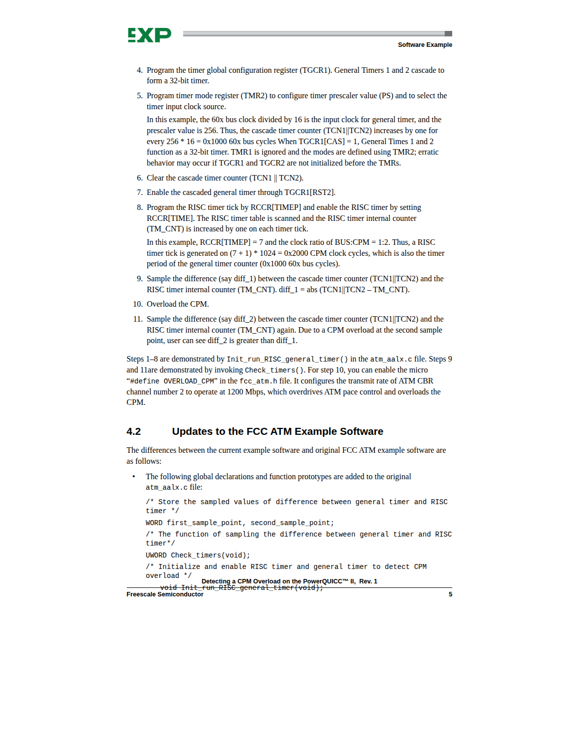Software Example
4. Program the timer global configuration register (TGCR1). General Timers 1 and 2 cascade to form a 32-bit timer.
5. Program timer mode register (TMR2) to configure timer prescaler value (PS) and to select the timer input clock source.
In this example, the 60x bus clock divided by 16 is the input clock for general timer, and the prescaler value is 256. Thus, the cascade timer counter (TCN1||TCN2) increases by one for every 256 * 16 = 0x1000 60x bus cycles When TGCR1[CAS] = 1, General Times 1 and 2 function as a 32-bit timer. TMR1 is ignored and the modes are defined using TMR2; erratic behavior may occur if TGCR1 and TGCR2 are not initialized before the TMRs.
6. Clear the cascade timer counter (TCN1 || TCN2).
7. Enable the cascaded general timer through TGCR1[RST2].
8. Program the RISC timer tick by RCCR[TIMEP] and enable the RISC timer by setting RCCR[TIME]. The RISC timer table is scanned and the RISC timer internal counter (TM_CNT) is increased by one on each timer tick.
In this example, RCCR[TIMEP] = 7 and the clock ratio of BUS:CPM = 1:2. Thus, a RISC timer tick is generated on (7 + 1) * 1024 = 0x2000 CPM clock cycles, which is also the timer period of the general timer counter (0x1000 60x bus cycles).
9. Sample the difference (say diff_1) between the cascade timer counter (TCN1||TCN2) and the RISC timer internal counter (TM_CNT). diff_1 = abs (TCN1||TCN2 – TM_CNT).
10. Overload the CPM.
11. Sample the difference (say diff_2) between the cascade timer counter (TCN1||TCN2) and the RISC timer internal counter (TM_CNT) again. Due to a CPM overload at the second sample point, user can see diff_2 is greater than diff_1.
Steps 1–8 are demonstrated by Init_run_RISC_general_timer() in the atm_aalx.c file. Steps 9 and 11are demonstrated by invoking Check_timers(). For step 10, you can enable the micro “#define OVERLOAD_CPM” in the fcc_atm.h file. It configures the transmit rate of ATM CBR channel number 2 to operate at 1200 Mbps, which overdrives ATM pace control and overloads the CPM.
4.2 Updates to the FCC ATM Example Software
The differences between the current example software and original FCC ATM example software are as follows:
• The following global declarations and function prototypes are added to the original atm_aalx.c file:
/* Store the sampled values of difference between general timer and RISC timer */
WORD first_sample_point, second_sample_point;
/* The function of sampling the difference between general timer and RISC timer*/
UWORD Check_timers(void);
/* Initialize and enable RISC timer and general timer to detect CPM overload */
void Init_run_RISC_general_timer(void);
Detecting a CPM Overload on the PowerQUICC™ II, Rev. 1
Freescale Semiconductor
5